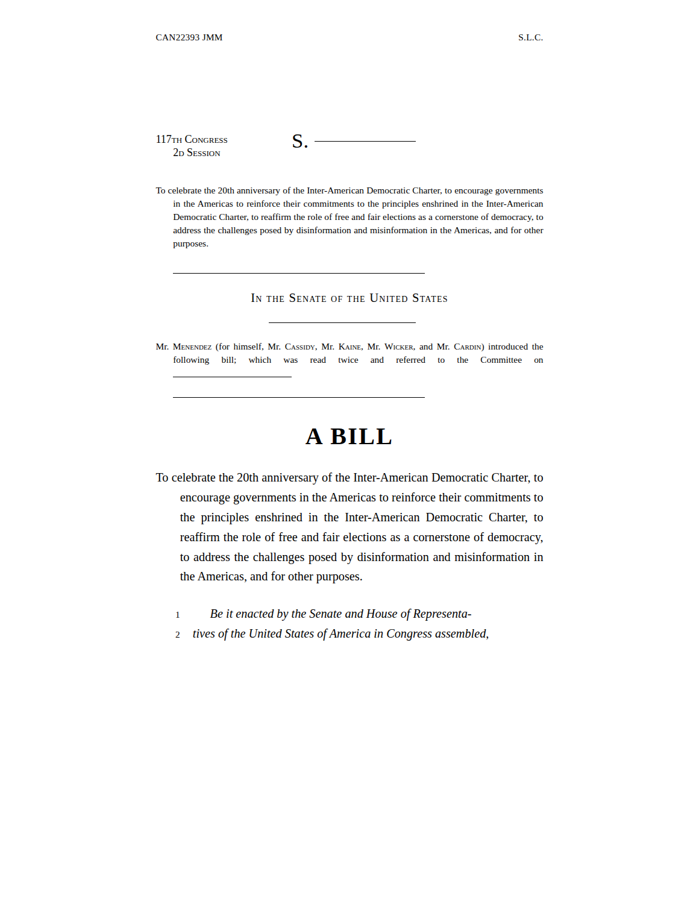CAN22393 JMM
S.L.C.
117th Congress
2d Session
S.
To celebrate the 20th anniversary of the Inter-American Democratic Charter, to encourage governments in the Americas to reinforce their commitments to the principles enshrined in the Inter-American Democratic Charter, to reaffirm the role of free and fair elections as a cornerstone of democracy, to address the challenges posed by disinformation and misinformation in the Americas, and for other purposes.
In the Senate of the United States
Mr. Menendez (for himself, Mr. Cassidy, Mr. Kaine, Mr. Wicker, and Mr. Cardin) introduced the following bill; which was read twice and referred to the Committee on
A BILL
To celebrate the 20th anniversary of the Inter-American Democratic Charter, to encourage governments in the Americas to reinforce their commitments to the principles enshrined in the Inter-American Democratic Charter, to reaffirm the role of free and fair elections as a cornerstone of democracy, to address the challenges posed by disinformation and misinformation in the Americas, and for other purposes.
1
Be it enacted by the Senate and House of Representa-
2
tives of the United States of America in Congress assembled,